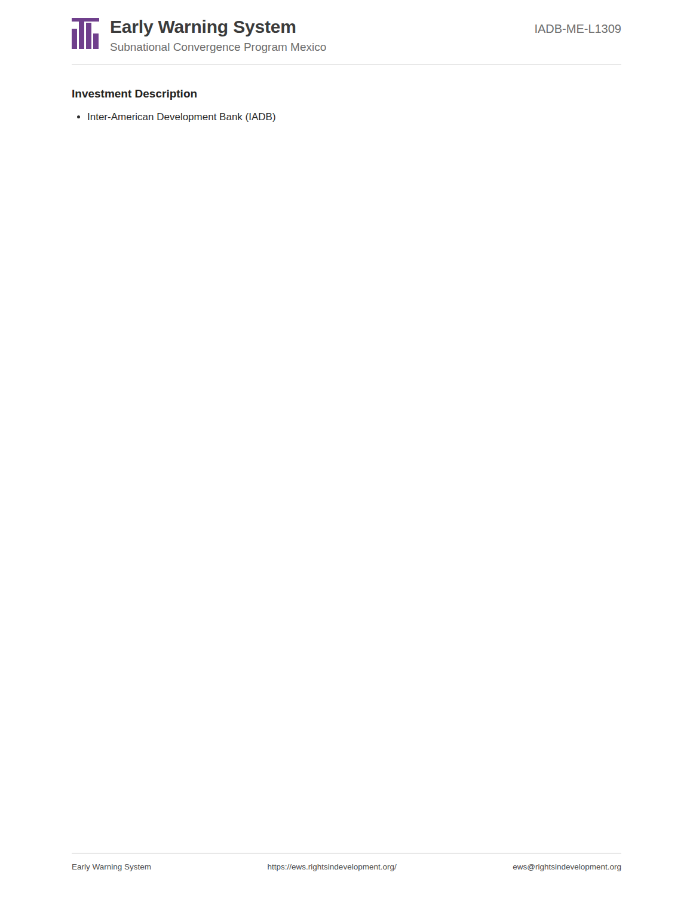Early Warning System
Subnational Convergence Program Mexico
IADB-ME-L1309
Investment Description
Inter-American Development Bank (IADB)
Early Warning System
https://ews.rightsindevelopment.org/
ews@rightsindevelopment.org